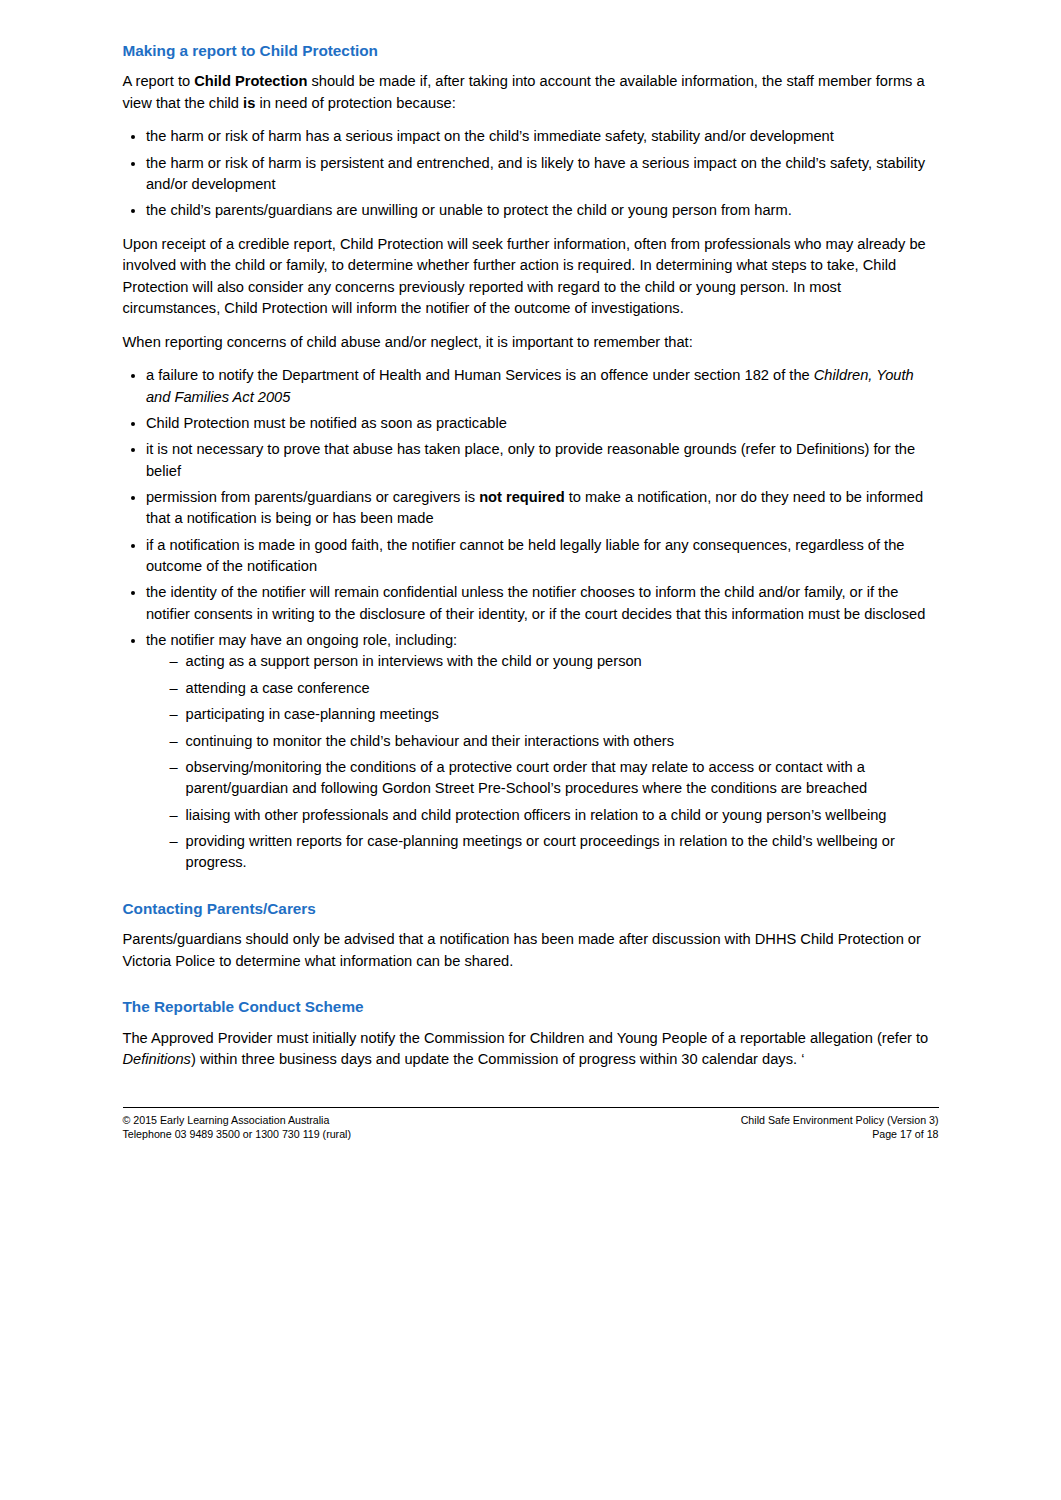Making a report to Child Protection
A report to Child Protection should be made if, after taking into account the available information, the staff member forms a view that the child is in need of protection because:
the harm or risk of harm has a serious impact on the child’s immediate safety, stability and/or development
the harm or risk of harm is persistent and entrenched, and is likely to have a serious impact on the child’s safety, stability and/or development
the child’s parents/guardians are unwilling or unable to protect the child or young person from harm.
Upon receipt of a credible report, Child Protection will seek further information, often from professionals who may already be involved with the child or family, to determine whether further action is required. In determining what steps to take, Child Protection will also consider any concerns previously reported with regard to the child or young person. In most circumstances, Child Protection will inform the notifier of the outcome of investigations.
When reporting concerns of child abuse and/or neglect, it is important to remember that:
a failure to notify the Department of Health and Human Services is an offence under section 182 of the Children, Youth and Families Act 2005
Child Protection must be notified as soon as practicable
it is not necessary to prove that abuse has taken place, only to provide reasonable grounds (refer to Definitions) for the belief
permission from parents/guardians or caregivers is not required to make a notification, nor do they need to be informed that a notification is being or has been made
if a notification is made in good faith, the notifier cannot be held legally liable for any consequences, regardless of the outcome of the notification
the identity of the notifier will remain confidential unless the notifier chooses to inform the child and/or family, or if the notifier consents in writing to the disclosure of their identity, or if the court decides that this information must be disclosed
the notifier may have an ongoing role, including:
acting as a support person in interviews with the child or young person
attending a case conference
participating in case-planning meetings
continuing to monitor the child’s behaviour and their interactions with others
observing/monitoring the conditions of a protective court order that may relate to access or contact with a parent/guardian and following Gordon Street Pre-School’s procedures where the conditions are breached
liaising with other professionals and child protection officers in relation to a child or young person’s wellbeing
providing written reports for case-planning meetings or court proceedings in relation to the child’s wellbeing or progress.
Contacting Parents/Carers
Parents/guardians should only be advised that a notification has been made after discussion with DHHS Child Protection or Victoria Police to determine what information can be shared.
The Reportable Conduct Scheme
The Approved Provider must initially notify the Commission for Children and Young People of a reportable allegation (refer to Definitions) within three business days and update the Commission of progress within 30 calendar days. ‘
© 2015 Early Learning Association Australia Telephone 03 9489 3500 or 1300 730 119 (rural)
Child Safe Environment Policy (Version 3) Page 17 of 18